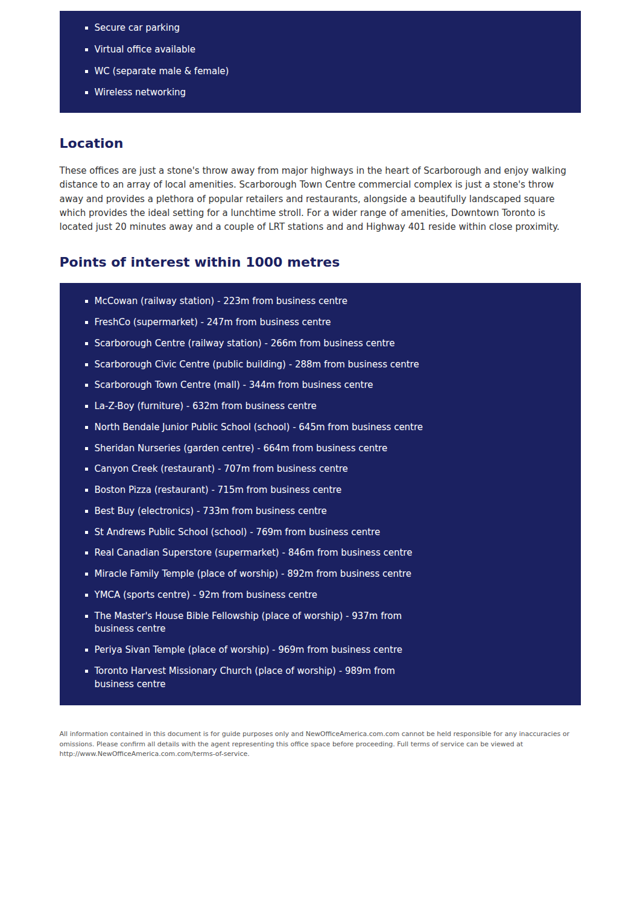Secure car parking
Virtual office available
WC (separate male & female)
Wireless networking
Location
These offices are just a stone's throw away from major highways in the heart of Scarborough and enjoy walking distance to an array of local amenities. Scarborough Town Centre commercial complex is just a stone's throw away and provides a plethora of popular retailers and restaurants, alongside a beautifully landscaped square which provides the ideal setting for a lunchtime stroll. For a wider range of amenities, Downtown Toronto is located just 20 minutes away and a couple of LRT stations and and Highway 401 reside within close proximity.
Points of interest within 1000 metres
McCowan (railway station) - 223m from business centre
FreshCo (supermarket) - 247m from business centre
Scarborough Centre (railway station) - 266m from business centre
Scarborough Civic Centre (public building) - 288m from business centre
Scarborough Town Centre (mall) - 344m from business centre
La-Z-Boy (furniture) - 632m from business centre
North Bendale Junior Public School (school) - 645m from business centre
Sheridan Nurseries (garden centre) - 664m from business centre
Canyon Creek (restaurant) - 707m from business centre
Boston Pizza (restaurant) - 715m from business centre
Best Buy (electronics) - 733m from business centre
St Andrews Public School (school) - 769m from business centre
Real Canadian Superstore (supermarket) - 846m from business centre
Miracle Family Temple (place of worship) - 892m from business centre
YMCA (sports centre) - 92m from business centre
The Master's House Bible Fellowship (place of worship) - 937m from business centre
Periya Sivan Temple (place of worship) - 969m from business centre
Toronto Harvest Missionary Church (place of worship) - 989m from business centre
All information contained in this document is for guide purposes only and NewOfficeAmerica.com.com cannot be held responsible for any inaccuracies or omissions. Please confirm all details with the agent representing this office space before proceeding. Full terms of service can be viewed at http://www.NewOfficeAmerica.com.com/terms-of-service.